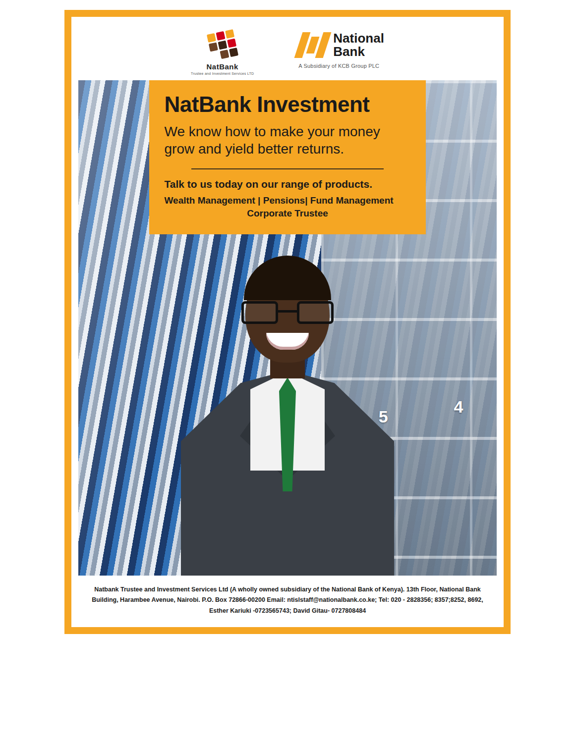NatBank
Trustee and Investment Services LTD
National
Bank
A Subsidiary of KCB Group PLC
NatBank Investment
We know how to make your money grow and yield better returns.
Talk to us today on our range of products.
Wealth Management | Pensions| Fund Management Corporate Trustee
5
4
Natbank Trustee and Investment Services Ltd (A wholly owned subsidiary of the National Bank of Kenya). 13th Floor, National Bank Building, Harambee Avenue, Nairobi. P.O. Box 72866-00200 Email: ntislstaff@nationalbank.co.ke; Tel: 020 - 2828356; 8357;8252, 8692, Esther Kariuki -0723565743; David Gitau- 0727808484